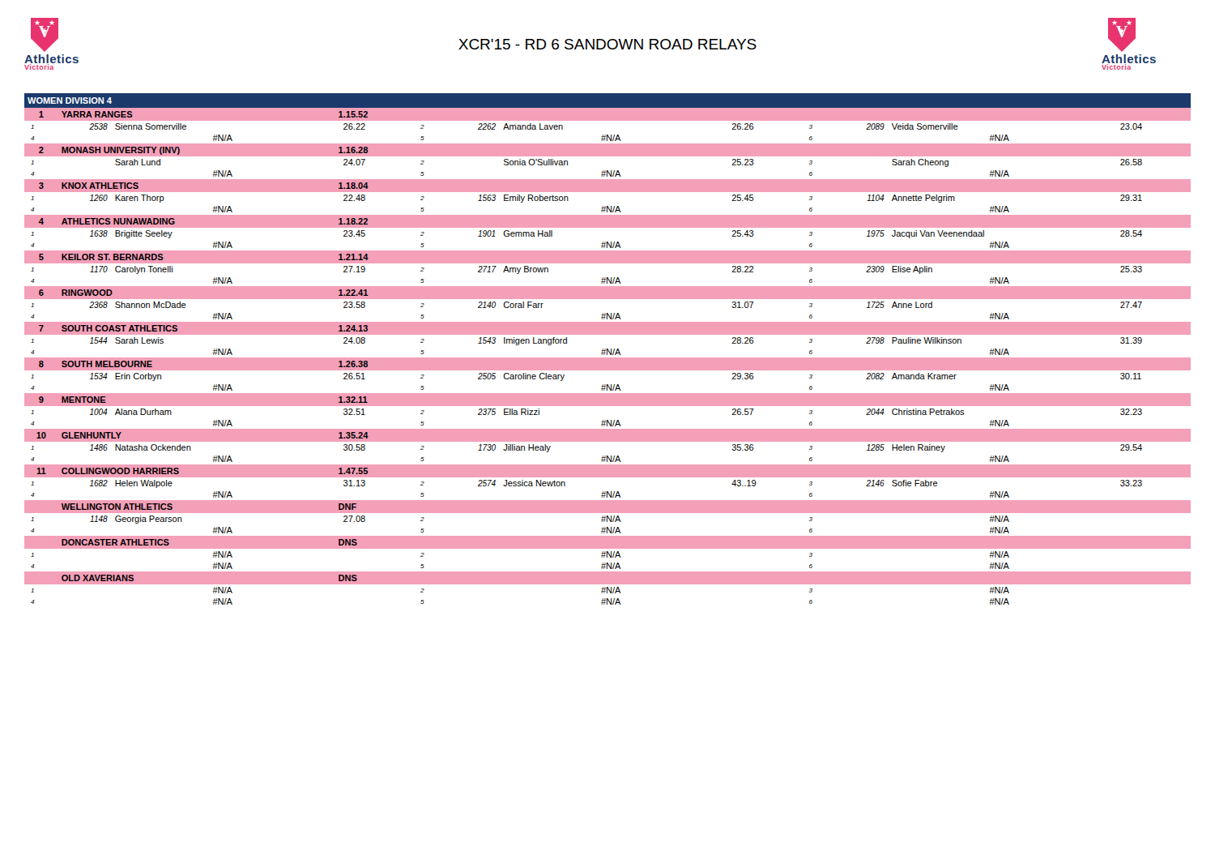★ ★ ★
Athletics
Victoria
XCR'15 - RD 6 SANDOWN ROAD RELAYS
★ ★ ★
Athletics
Victoria
| WOMEN DIVISION 4 |
| 1 | YARRA RANGES | 1.15.52 | |
| 1 | 2538 | Sienna Somerville | 26.22 | 2 | 2262 | Amanda Laven | 26.26 | 3 | 2089 | Veida Somerville | 23.04 |
| 4 | | #N/A | | 5 | | #N/A | | 6 | | #N/A | |
| 2 | MONASH UNIVERSITY (INV) | 1.16.28 | |
| 1 | | Sarah Lund | 24.07 | 2 | | Sonia O'Sullivan | 25.23 | 3 | | Sarah Cheong | 26.58 |
| 4 | | #N/A | | 5 | | #N/A | | 6 | | #N/A | |
| 3 | KNOX ATHLETICS | 1.18.04 | |
| 1 | 1260 | Karen Thorp | 22.48 | 2 | 1563 | Emily Robertson | 25.45 | 3 | 1104 | Annette Pelgrim | 29.31 |
| 4 | | #N/A | | 5 | | #N/A | | 6 | | #N/A | |
| 4 | ATHLETICS NUNAWADING | 1.18.22 | |
| 1 | 1638 | Brigitte Seeley | 23.45 | 2 | 1901 | Gemma Hall | 25.43 | 3 | 1975 | Jacqui Van Veenendaal | 28.54 |
| 4 | | #N/A | | 5 | | #N/A | | 6 | | #N/A | |
| 5 | KEILOR ST. BERNARDS | 1.21.14 | |
| 1 | 1170 | Carolyn Tonelli | 27.19 | 2 | 2717 | Amy Brown | 28.22 | 3 | 2309 | Elise Aplin | 25.33 |
| 4 | | #N/A | | 5 | | #N/A | | 6 | | #N/A | |
| 6 | RINGWOOD | 1.22.41 | |
| 1 | 2368 | Shannon McDade | 23.58 | 2 | 2140 | Coral Farr | 31.07 | 3 | 1725 | Anne Lord | 27.47 |
| 4 | | #N/A | | 5 | | #N/A | | 6 | | #N/A | |
| 7 | SOUTH COAST ATHLETICS | 1.24.13 | |
| 1 | 1544 | Sarah Lewis | 24.08 | 2 | 1543 | Imigen Langford | 28.26 | 3 | 2798 | Pauline Wilkinson | 31.39 |
| 4 | | #N/A | | 5 | | #N/A | | 6 | | #N/A | |
| 8 | SOUTH MELBOURNE | 1.26.38 | |
| 1 | 1534 | Erin Corbyn | 26.51 | 2 | 2505 | Caroline Cleary | 29.36 | 3 | 2082 | Amanda Kramer | 30.11 |
| 4 | | #N/A | | 5 | | #N/A | | 6 | | #N/A | |
| 9 | MENTONE | 1.32.11 | |
| 1 | 1004 | Alana Durham | 32.51 | 2 | 2375 | Ella Rizzi | 26.57 | 3 | 2044 | Christina Petrakos | 32.23 |
| 4 | | #N/A | | 5 | | #N/A | | 6 | | #N/A | |
| 10 | GLENHUNTLY | 1.35.24 | |
| 1 | 1486 | Natasha Ockenden | 30.58 | 2 | 1730 | Jillian Healy | 35.36 | 3 | 1285 | Helen Rainey | 29.54 |
| 4 | | #N/A | | 5 | | #N/A | | 6 | | #N/A | |
| 11 | COLLINGWOOD HARRIERS | 1.47.55 | |
| 1 | 1682 | Helen Walpole | 31.13 | 2 | 2574 | Jessica Newton | 43..19 | 3 | 2146 | Sofie Fabre | 33.23 |
| 4 | | #N/A | | 5 | | #N/A | | 6 | | #N/A | |
| | WELLINGTON ATHLETICS | DNF | |
| 1 | 1148 | Georgia Pearson | 27.08 | 2 | | #N/A | | 3 | | #N/A | |
| 4 | | #N/A | | 5 | | #N/A | | 6 | | #N/A | |
| | DONCASTER ATHLETICS | DNS | |
| 1 | | #N/A | | 2 | | #N/A | | 3 | | #N/A | |
| 4 | | #N/A | | 5 | | #N/A | | 6 | | #N/A | |
| | OLD XAVERIANS | DNS | |
| 1 | | #N/A | | 2 | | #N/A | | 3 | | #N/A | |
| 4 | | #N/A | | 5 | | #N/A | | 6 | | #N/A | |